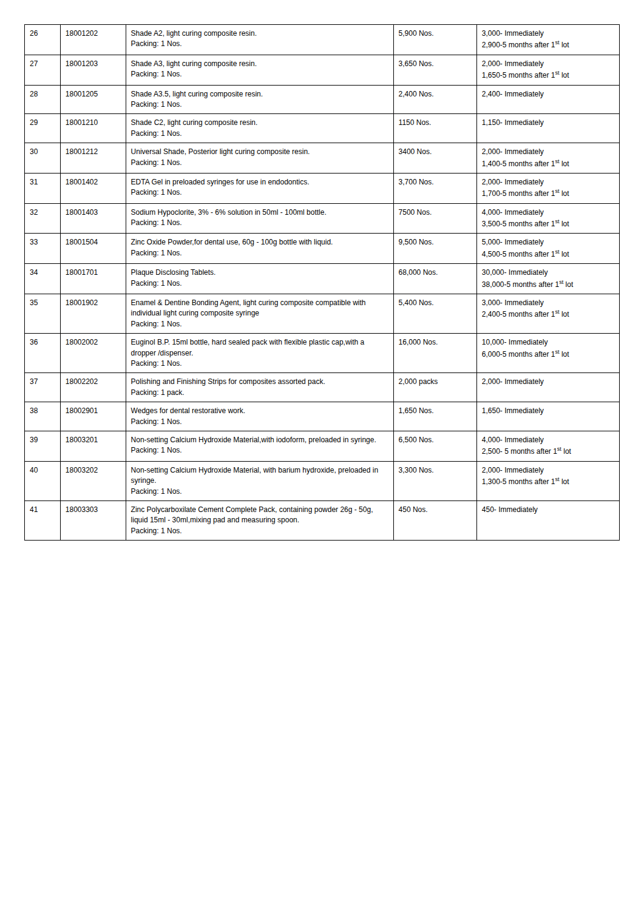| 26 | 18001202 | Shade A2, light curing composite resin. Packing: 1 Nos. | 5,900 Nos. | 3,000- Immediately 2,900-5 months after 1 st lot |
| 27 | 18001203 | Shade A3, light curing composite resin. Packing: 1 Nos. | 3,650 Nos. | 2,000- Immediately 1,650-5 months after 1 st lot |
| 28 | 18001205 | Shade A3.5, light curing composite resin. Packing: 1 Nos. | 2,400 Nos. | 2,400- Immediately |
| 29 | 18001210 | Shade C2, light curing composite resin. Packing: 1 Nos. | 1150 Nos. | 1,150- Immediately |
| 30 | 18001212 | Universal Shade, Posterior light curing composite resin. Packing: 1 Nos. | 3400 Nos. | 2,000- Immediately 1,400-5 months after 1 st lot |
| 31 | 18001402 | EDTA Gel in preloaded syringes for use in endodontics. Packing: 1 Nos. | 3,700 Nos. | 2,000- Immediately 1,700-5 months after 1 st lot |
| 32 | 18001403 | Sodium Hypoclorite, 3% - 6% solution in 50ml - 100ml bottle. Packing: 1 Nos. | 7500 Nos. | 4,000- Immediately 3,500-5 months after 1 st lot |
| 33 | 18001504 | Zinc Oxide Powder,for dental use, 60g - 100g bottle with liquid. Packing: 1 Nos. | 9,500 Nos. | 5,000- Immediately 4,500-5 months after 1 st lot |
| 34 | 18001701 | Plaque Disclosing Tablets. Packing: 1 Nos. | 68,000 Nos. | 30,000- Immediately 38,000-5 months after 1 st lot |
| 35 | 18001902 | Enamel & Dentine Bonding Agent, light curing composite compatible with individual light curing composite syringe Packing: 1 Nos. | 5,400 Nos. | 3,000- Immediately 2,400-5 months after 1 st lot |
| 36 | 18002002 | Euginol B.P. 15ml bottle, hard sealed pack with flexible plastic cap,with a dropper /dispenser. Packing: 1 Nos. | 16,000 Nos. | 10,000- Immediately 6,000-5 months after 1 st lot |
| 37 | 18002202 | Polishing and Finishing Strips for composites assorted pack. Packing: 1 pack. | 2,000 packs | 2,000- Immediately |
| 38 | 18002901 | Wedges for dental restorative work. Packing: 1 Nos. | 1,650 Nos. | 1,650- Immediately |
| 39 | 18003201 | Non-setting Calcium Hydroxide Material,with iodoform, preloaded in syringe. Packing: 1 Nos. | 6,500 Nos. | 4,000- Immediately 2,500- 5 months after 1 st lot |
| 40 | 18003202 | Non-setting Calcium Hydroxide Material, with barium hydroxide, preloaded in syringe. Packing: 1 Nos. | 3,300 Nos. | 2,000- Immediately 1,300-5 months after 1 st lot |
| 41 | 18003303 | Zinc Polycarboxilate Cement Complete Pack, containing powder 26g - 50g, liquid 15ml - 30ml,mixing pad and measuring spoon. Packing: 1 Nos. | 450 Nos. | 450- Immediately |